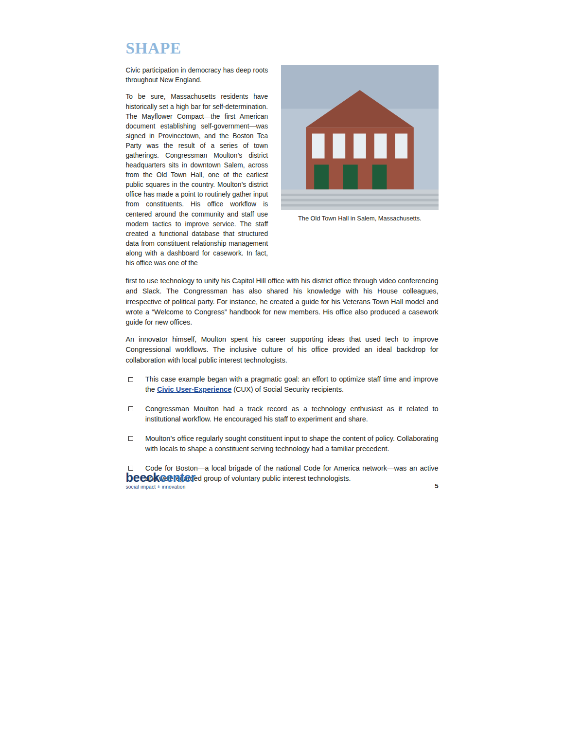SHAPE
Civic participation in democracy has deep roots throughout New England.
To be sure, Massachusetts residents have historically set a high bar for self-determination. The Mayflower Compact—the first American document establishing self-government—was signed in Provincetown, and the Boston Tea Party was the result of a series of town gatherings. Congressman Moulton’s district headquarters sits in downtown Salem, across from the Old Town Hall, one of the earliest public squares in the country. Moulton’s district office has made a point to routinely gather input from constituents. His office workflow is centered around the community and staff use modern tactics to improve service. The staff created a functional database that structured data from constituent relationship management along with a dashboard for casework. In fact, his office was one of the
The Old Town Hall in Salem, Massachusetts.
first to use technology to unify his Capitol Hill office with his district office through video conferencing and Slack. The Congressman has also shared his knowledge with his House colleagues, irrespective of political party. For instance, he created a guide for his Veterans Town Hall model and wrote a “Welcome to Congress” handbook for new members. His office also produced a casework guide for new offices.
An innovator himself, Moulton spent his career supporting ideas that used tech to improve Congressional workflows. The inclusive culture of his office provided an ideal backdrop for collaboration with local public interest technologists.
This case example began with a pragmatic goal: an effort to optimize staff time and improve the Civic User-Experience (CUX) of Social Security recipients.
Congressman Moulton had a track record as a technology enthusiast as it related to institutional workflow. He encouraged his staff to experiment and share.
Moulton’s office regularly sought constituent input to shape the content of policy. Collaborating with locals to shape a constituent serving technology had a familiar precedent.
Code for Boston—a local brigade of the national Code for America network—was an active and well-regarded group of voluntary public interest technologists.
beeck center
social impact + innovation
5